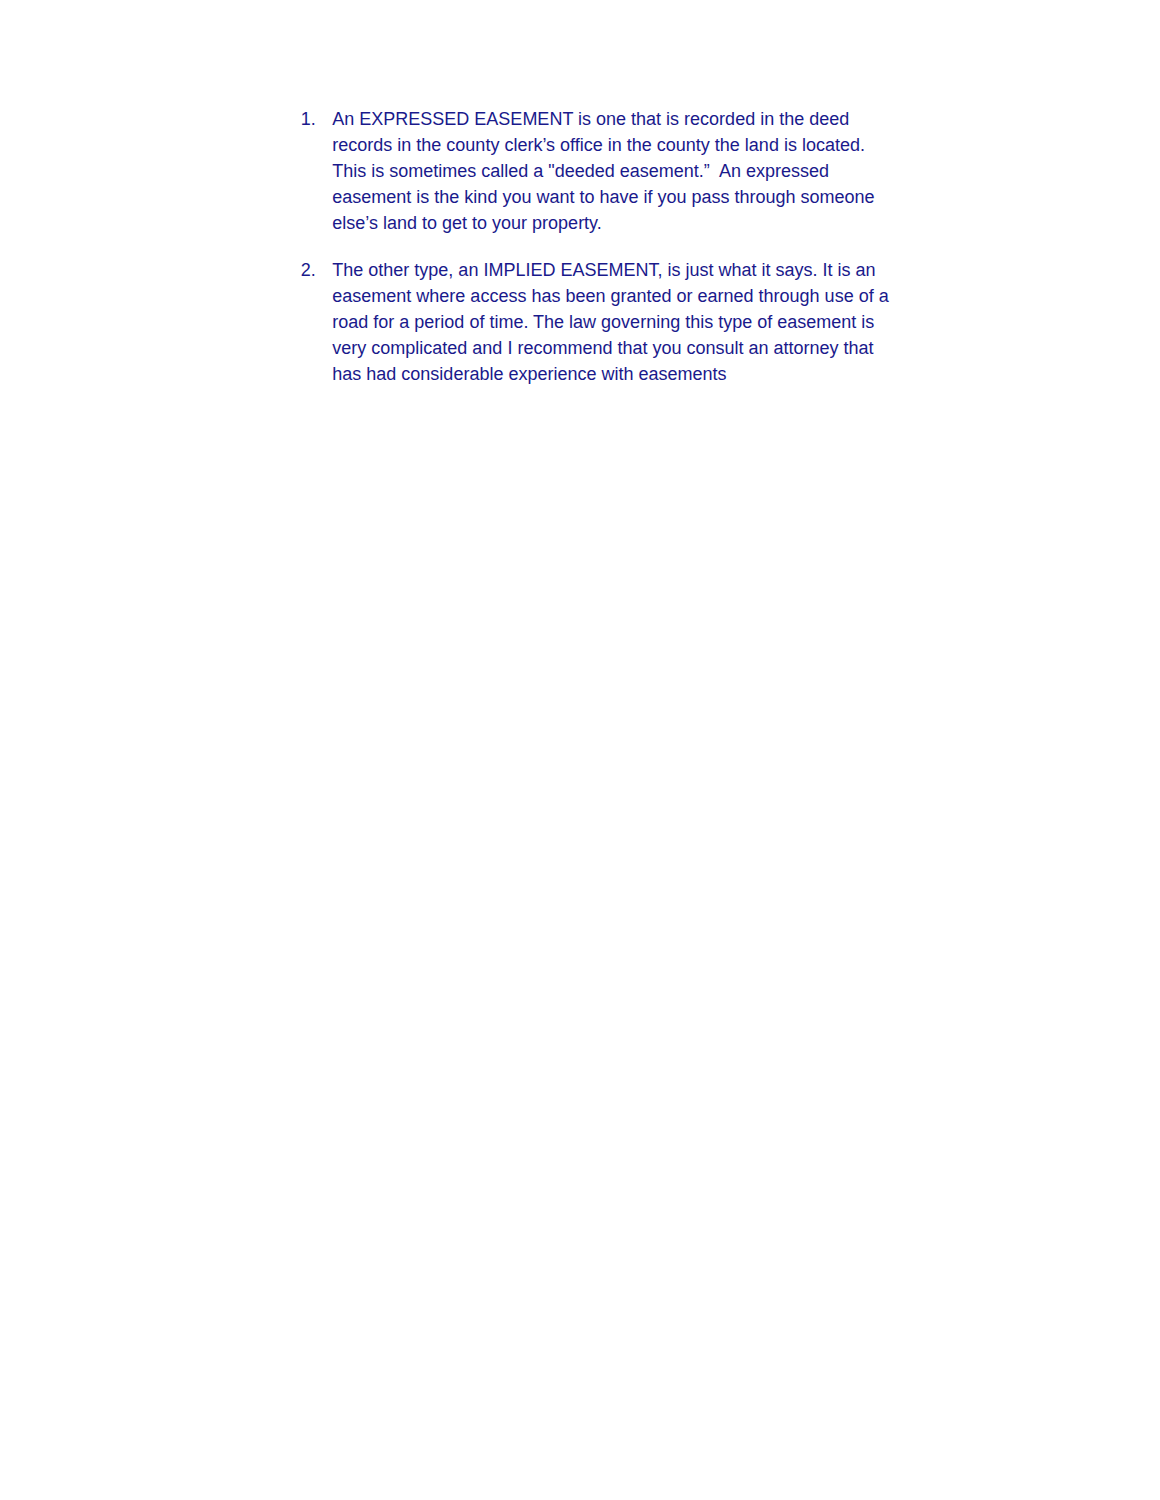An EXPRESSED EASEMENT is one that is recorded in the deed records in the county clerk’s office in the county the land is located. This is sometimes called a "deeded easement.” An expressed easement is the kind you want to have if you pass through someone else’s land to get to your property.
The other type, an IMPLIED EASEMENT, is just what it says. It is an easement where access has been granted or earned through use of a road for a period of time. The law governing this type of easement is very complicated and I recommend that you consult an attorney that has had considerable experience with easements